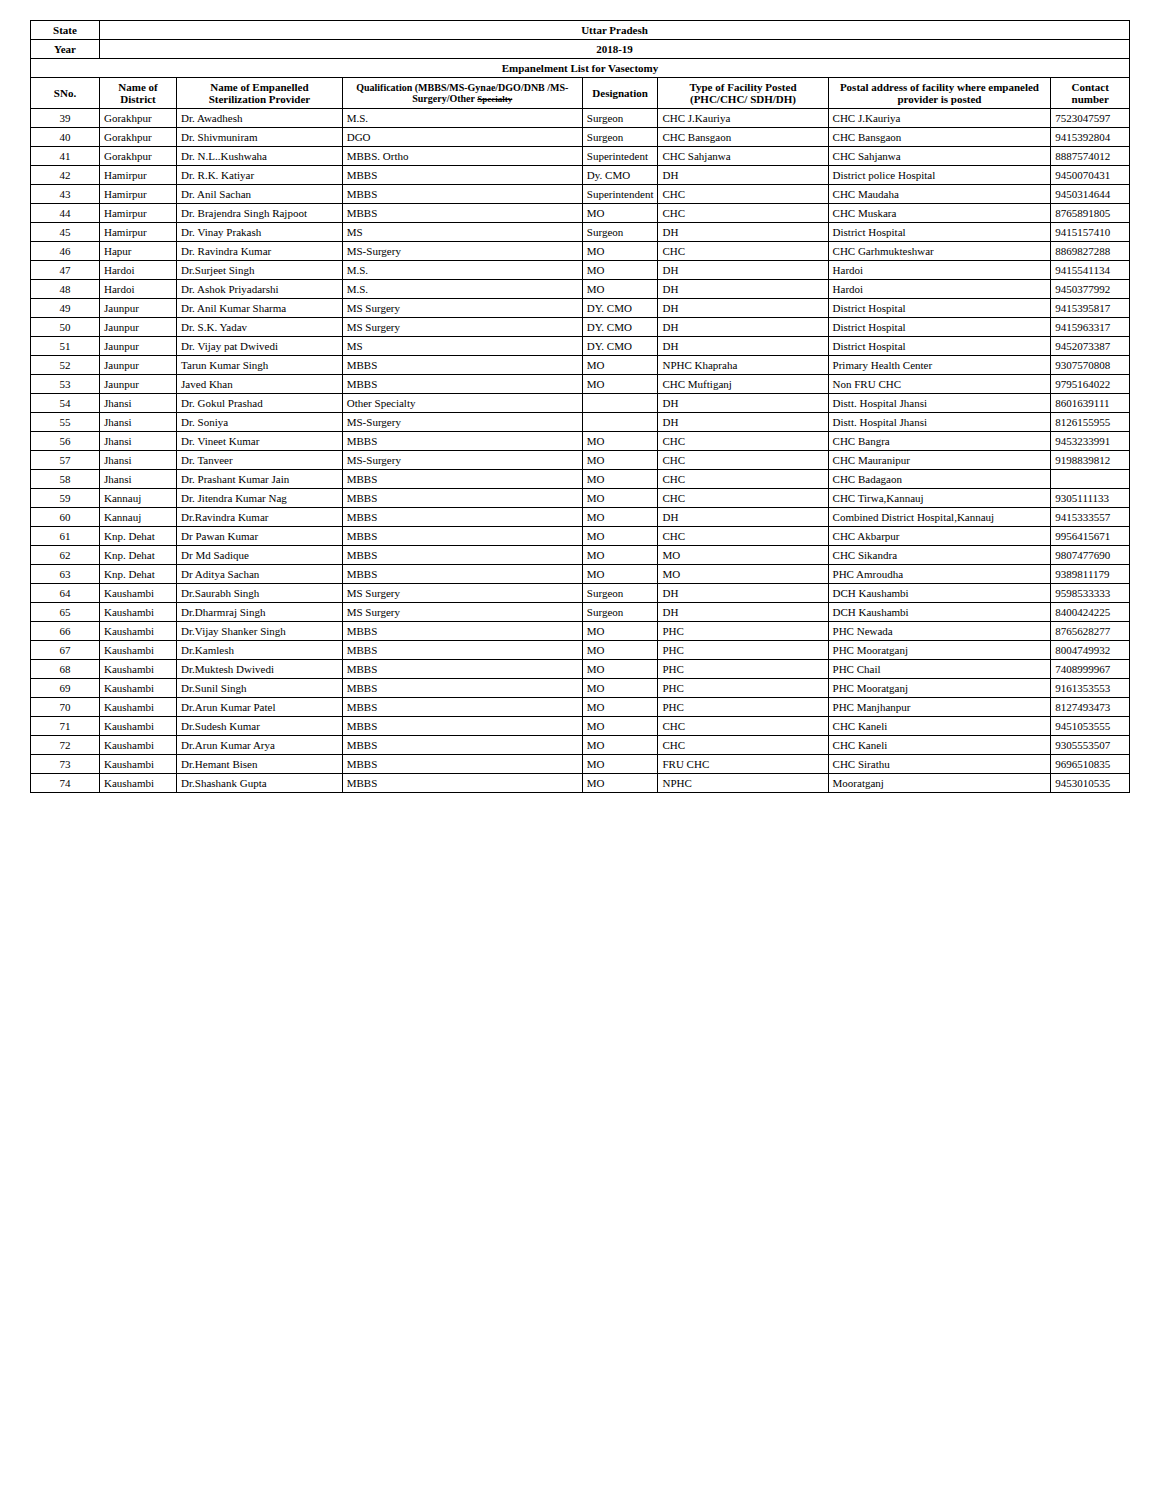| State | Uttar Pradesh |
| Year | 2018-19 |
| Empanelment List for Vasectomy |
| SNo. | Name of District | Name of Empanelled Sterilization Provider | Qualification (MBBS/MS-Gynae/DGO/DNB /MS-Surgery/Other Specialty | Designation | Type of Facility Posted (PHC/CHC/ SDH/DH) | Postal address of facility where empaneled provider is posted | Contact number |
| 39 | Gorakhpur | Dr. Awadhesh | M.S. | Surgeon | CHC J.Kauriya | CHC J.Kauriya | 7523047597 |
| 40 | Gorakhpur | Dr. Shivmuniram | DGO | Surgeon | CHC Bansgaon | CHC Bansgaon | 9415392804 |
| 41 | Gorakhpur | Dr. N.L..Kushwaha | MBBS. Ortho | Superintedent | CHC Sahjanwa | CHC Sahjanwa | 8887574012 |
| 42 | Hamirpur | Dr. R.K. Katiyar | MBBS | Dy. CMO | DH | District police Hospital | 9450070431 |
| 43 | Hamirpur | Dr. Anil Sachan | MBBS | Superintendent | CHC | CHC Maudaha | 9450314644 |
| 44 | Hamirpur | Dr. Brajendra Singh Rajpoot | MBBS | MO | CHC | CHC Muskara | 8765891805 |
| 45 | Hamirpur | Dr. Vinay Prakash | MS | Surgeon | DH | District Hospital | 9415157410 |
| 46 | Hapur | Dr. Ravindra Kumar | MS-Surgery | MO | CHC | CHC Garhmukteshwar | 8869827288 |
| 47 | Hardoi | Dr.Surjeet Singh | M.S. | MO | DH | Hardoi | 9415541134 |
| 48 | Hardoi | Dr. Ashok Priyadarshi | M.S. | MO | DH | Hardoi | 9450377992 |
| 49 | Jaunpur | Dr. Anil Kumar Sharma | MS Surgery | DY. CMO | DH | District Hospital | 9415395817 |
| 50 | Jaunpur | Dr. S.K. Yadav | MS Surgery | DY. CMO | DH | District Hospital | 9415963317 |
| 51 | Jaunpur | Dr. Vijay pat Dwivedi | MS | DY. CMO | DH | District Hospital | 9452073387 |
| 52 | Jaunpur | Tarun Kumar Singh | MBBS | MO | NPHC Khapraha | Primary Health Center | 9307570808 |
| 53 | Jaunpur | Javed Khan | MBBS | MO | CHC Muftiganj | Non FRU CHC | 9795164022 |
| 54 | Jhansi | Dr. Gokul Prashad | Other Specialty | | DH | Distt. Hospital Jhansi | 8601639111 |
| 55 | Jhansi | Dr. Soniya | MS-Surgery | | DH | Distt. Hospital Jhansi | 8126155955 |
| 56 | Jhansi | Dr. Vineet Kumar | MBBS | MO | CHC | CHC Bangra | 9453233991 |
| 57 | Jhansi | Dr. Tanveer | MS-Surgery | MO | CHC | CHC Mauranipur | 9198839812 |
| 58 | Jhansi | Dr. Prashant Kumar Jain | MBBS | MO | CHC | CHC Badagaon | |
| 59 | Kannauj | Dr. Jitendra Kumar Nag | MBBS | MO | CHC | CHC Tirwa,Kannauj | 9305111133 |
| 60 | Kannauj | Dr.Ravindra Kumar | MBBS | MO | DH | Combined District Hospital,Kannauj | 9415333557 |
| 61 | Knp. Dehat | Dr Pawan Kumar | MBBS | MO | CHC | CHC Akbarpur | 9956415671 |
| 62 | Knp. Dehat | Dr Md Sadique | MBBS | MO | MO | CHC Sikandra | 9807477690 |
| 63 | Knp. Dehat | Dr Aditya Sachan | MBBS | MO | MO | PHC Amroudha | 9389811179 |
| 64 | Kaushambi | Dr.Saurabh Singh | MS Surgery | Surgeon | DH | DCH Kaushambi | 9598533333 |
| 65 | Kaushambi | Dr.Dharmraj Singh | MS Surgery | Surgeon | DH | DCH Kaushambi | 8400424225 |
| 66 | Kaushambi | Dr.Vijay Shanker Singh | MBBS | MO | PHC | PHC Newada | 8765628277 |
| 67 | Kaushambi | Dr.Kamlesh | MBBS | MO | PHC | PHC Mooratganj | 8004749932 |
| 68 | Kaushambi | Dr.Muktesh Dwivedi | MBBS | MO | PHC | PHC Chail | 7408999967 |
| 69 | Kaushambi | Dr.Sunil Singh | MBBS | MO | PHC | PHC Mooratganj | 9161353553 |
| 70 | Kaushambi | Dr.Arun Kumar Patel | MBBS | MO | PHC | PHC Manjhanpur | 8127493473 |
| 71 | Kaushambi | Dr.Sudesh Kumar | MBBS | MO | CHC | CHC Kaneli | 9451053555 |
| 72 | Kaushambi | Dr.Arun Kumar Arya | MBBS | MO | CHC | CHC Kaneli | 9305553507 |
| 73 | Kaushambi | Dr.Hemant Bisen | MBBS | MO | FRU CHC | CHC Sirathu | 9696510835 |
| 74 | Kaushambi | Dr.Shashank Gupta | MBBS | MO | NPHC | Mooratganj | 9453010535 |